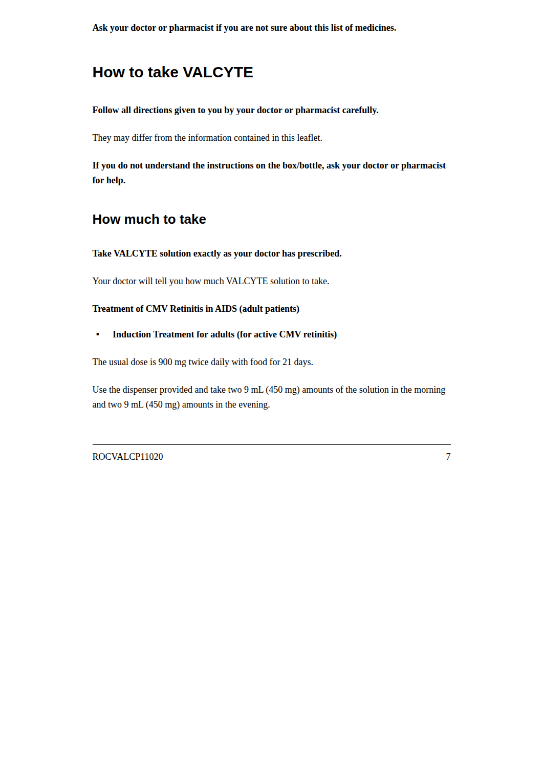Ask your doctor or pharmacist if you are not sure about this list of medicines.
How to take VALCYTE
Follow all directions given to you by your doctor or pharmacist carefully.
They may differ from the information contained in this leaflet.
If you do not understand the instructions on the box/bottle, ask your doctor or pharmacist for help.
How much to take
Take VALCYTE solution exactly as your doctor has prescribed.
Your doctor will tell you how much VALCYTE solution to take.
Treatment of CMV Retinitis in AIDS (adult patients)
Induction Treatment for adults (for active CMV retinitis)
The usual dose is 900 mg twice daily with food for 21 days.
Use the dispenser provided and take two 9 mL (450 mg) amounts of the solution in the morning and two 9 mL (450 mg) amounts in the evening.
ROCVALCP11020 7